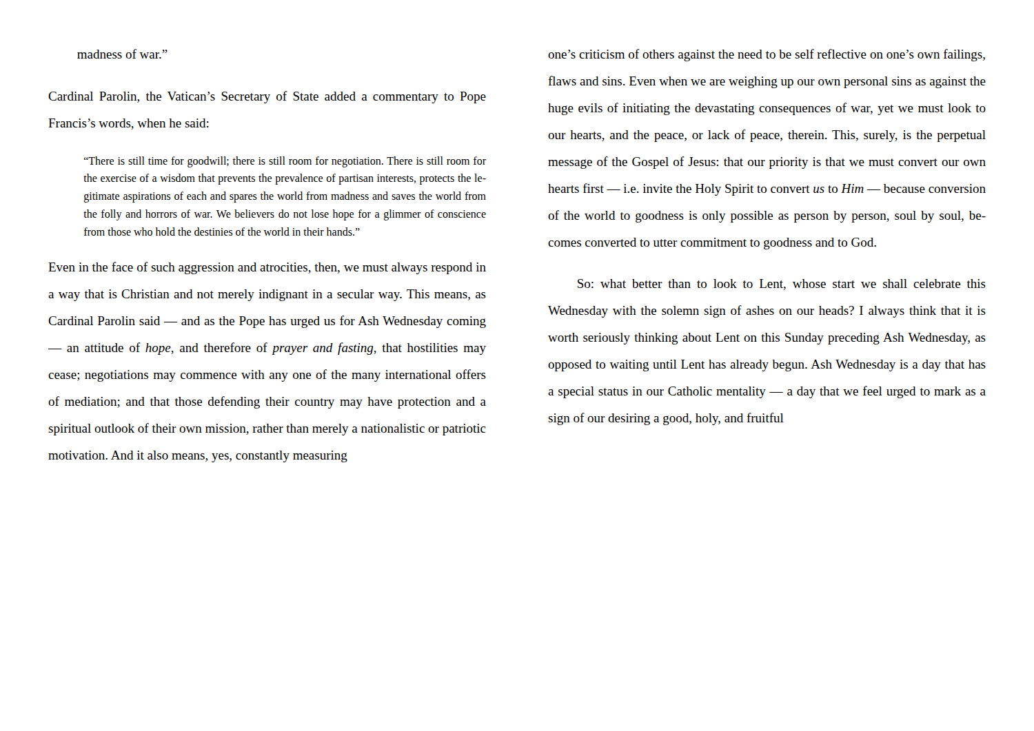madness of war.”
Cardinal Parolin, the Vatican’s Secretary of State added a commentary to Pope Francis’s words, when he said:
“There is still time for goodwill; there is still room for negotiation. There is still room for the exercise of a wisdom that prevents the prevalence of partisan interests, protects the legitimate aspirations of each and spares the world from madness and saves the world from the folly and horrors of war. We believers do not lose hope for a glimmer of conscience from those who hold the destinies of the world in their hands.”
Even in the face of such aggression and atrocities, then, we must always respond in a way that is Christian and not merely indignant in a secular way. This means, as Cardinal Parolin said — and as the Pope has urged us for Ash Wednesday coming — an attitude of hope, and therefore of prayer and fasting, that hostilities may cease; negotiations may commence with any one of the many international offers of mediation; and that those defending their country may have protection and a spiritual outlook of their own mission, rather than merely a nationalistic or patriotic motivation. And it also means, yes, constantly measuring
one’s criticism of others against the need to be self reflective on one’s own failings, flaws and sins. Even when we are weighing up our own personal sins as against the huge evils of initiating the devastating consequences of war, yet we must look to our hearts, and the peace, or lack of peace, therein. This, surely, is the perpetual message of the Gospel of Jesus: that our priority is that we must convert our own hearts first — i.e. invite the Holy Spirit to convert us to Him — because conversion of the world to goodness is only possible as person by person, soul by soul, becomes converted to utter commitment to goodness and to God.
So: what better than to look to Lent, whose start we shall celebrate this Wednesday with the solemn sign of ashes on our heads? I always think that it is worth seriously thinking about Lent on this Sunday preceding Ash Wednesday, as opposed to waiting until Lent has already begun. Ash Wednesday is a day that has a special status in our Catholic mentality — a day that we feel urged to mark as a sign of our desiring a good, holy, and fruitful